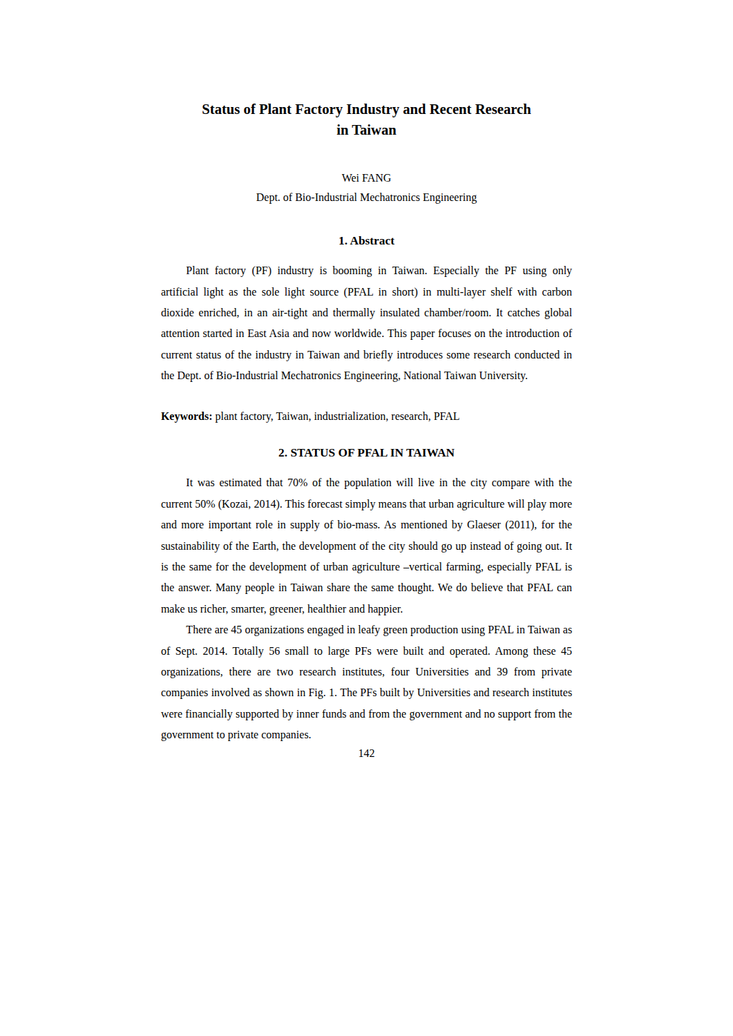Status of Plant Factory Industry and Recent Research
in Taiwan
Wei FANG
Dept. of Bio-Industrial Mechatronics Engineering
1. Abstract
Plant factory (PF) industry is booming in Taiwan. Especially the PF using only artificial light as the sole light source (PFAL in short) in multi-layer shelf with carbon dioxide enriched, in an air-tight and thermally insulated chamber/room. It catches global attention started in East Asia and now worldwide. This paper focuses on the introduction of current status of the industry in Taiwan and briefly introduces some research conducted in the Dept. of Bio-Industrial Mechatronics Engineering, National Taiwan University.
Keywords: plant factory, Taiwan, industrialization, research, PFAL
2. STATUS OF PFAL IN TAIWAN
It was estimated that 70% of the population will live in the city compare with the current 50% (Kozai, 2014). This forecast simply means that urban agriculture will play more and more important role in supply of bio-mass. As mentioned by Glaeser (2011), for the sustainability of the Earth, the development of the city should go up instead of going out. It is the same for the development of urban agriculture –vertical farming, especially PFAL is the answer. Many people in Taiwan share the same thought. We do believe that PFAL can make us richer, smarter, greener, healthier and happier.
There are 45 organizations engaged in leafy green production using PFAL in Taiwan as of Sept. 2014. Totally 56 small to large PFs were built and operated. Among these 45 organizations, there are two research institutes, four Universities and 39 from private companies involved as shown in Fig. 1. The PFs built by Universities and research institutes were financially supported by inner funds and from the government and no support from the government to private companies.
142